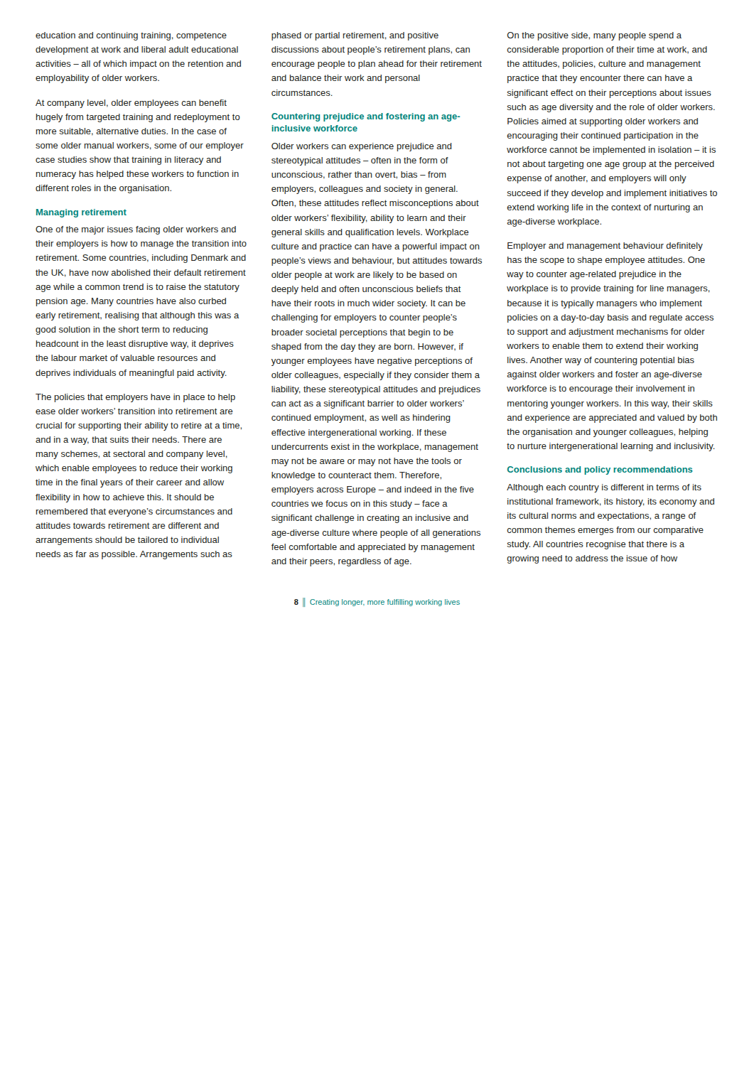education and continuing training, competence development at work and liberal adult educational activities – all of which impact on the retention and employability of older workers.
At company level, older employees can benefit hugely from targeted training and redeployment to more suitable, alternative duties. In the case of some older manual workers, some of our employer case studies show that training in literacy and numeracy has helped these workers to function in different roles in the organisation.
Managing retirement
One of the major issues facing older workers and their employers is how to manage the transition into retirement. Some countries, including Denmark and the UK, have now abolished their default retirement age while a common trend is to raise the statutory pension age. Many countries have also curbed early retirement, realising that although this was a good solution in the short term to reducing headcount in the least disruptive way, it deprives the labour market of valuable resources and deprives individuals of meaningful paid activity.
The policies that employers have in place to help ease older workers’ transition into retirement are crucial for supporting their ability to retire at a time, and in a way, that suits their needs. There are many schemes, at sectoral and company level, which enable employees to reduce their working time in the final years of their career and allow flexibility in how to achieve this. It should be remembered that everyone’s circumstances and attitudes towards retirement are different and arrangements should be tailored to individual needs as far as possible. Arrangements such as phased or partial retirement, and positive discussions about people’s retirement plans, can encourage people to plan ahead for their retirement and balance their work and personal circumstances.
Countering prejudice and fostering an age-inclusive workforce
Older workers can experience prejudice and stereotypical attitudes – often in the form of unconscious, rather than overt, bias – from employers, colleagues and society in general. Often, these attitudes reflect misconceptions about older workers’ flexibility, ability to learn and their general skills and qualification levels. Workplace culture and practice can have a powerful impact on people’s views and behaviour, but attitudes towards older people at work are likely to be based on deeply held and often unconscious beliefs that have their roots in much wider society. It can be challenging for employers to counter people’s broader societal perceptions that begin to be shaped from the day they are born. However, if younger employees have negative perceptions of older colleagues, especially if they consider them a liability, these stereotypical attitudes and prejudices can act as a significant barrier to older workers’ continued employment, as well as hindering effective intergenerational working. If these undercurrents exist in the workplace, management may not be aware or may not have the tools or knowledge to counteract them. Therefore, employers across Europe – and indeed in the five countries we focus on in this study – face a significant challenge in creating an inclusive and age-diverse culture where people of all generations feel comfortable and appreciated by management and their peers, regardless of age.
On the positive side, many people spend a considerable proportion of their time at work, and the attitudes, policies, culture and management practice that they encounter there can have a significant effect on their perceptions about issues such as age diversity and the role of older workers. Policies aimed at supporting older workers and encouraging their continued participation in the workforce cannot be implemented in isolation – it is not about targeting one age group at the perceived expense of another, and employers will only succeed if they develop and implement initiatives to extend working life in the context of nurturing an age-diverse workplace.
Employer and management behaviour definitely has the scope to shape employee attitudes. One way to counter age-related prejudice in the workplace is to provide training for line managers, because it is typically managers who implement policies on a day-to-day basis and regulate access to support and adjustment mechanisms for older workers to enable them to extend their working lives. Another way of countering potential bias against older workers and foster an age-diverse workforce is to encourage their involvement in mentoring younger workers. In this way, their skills and experience are appreciated and valued by both the organisation and younger colleagues, helping to nurture intergenerational learning and inclusivity.
Conclusions and policy recommendations
Although each country is different in terms of its institutional framework, its history, its economy and its cultural norms and expectations, a range of common themes emerges from our comparative study. All countries recognise that there is a growing need to address the issue of how
8║Creating longer, more fulfilling working lives